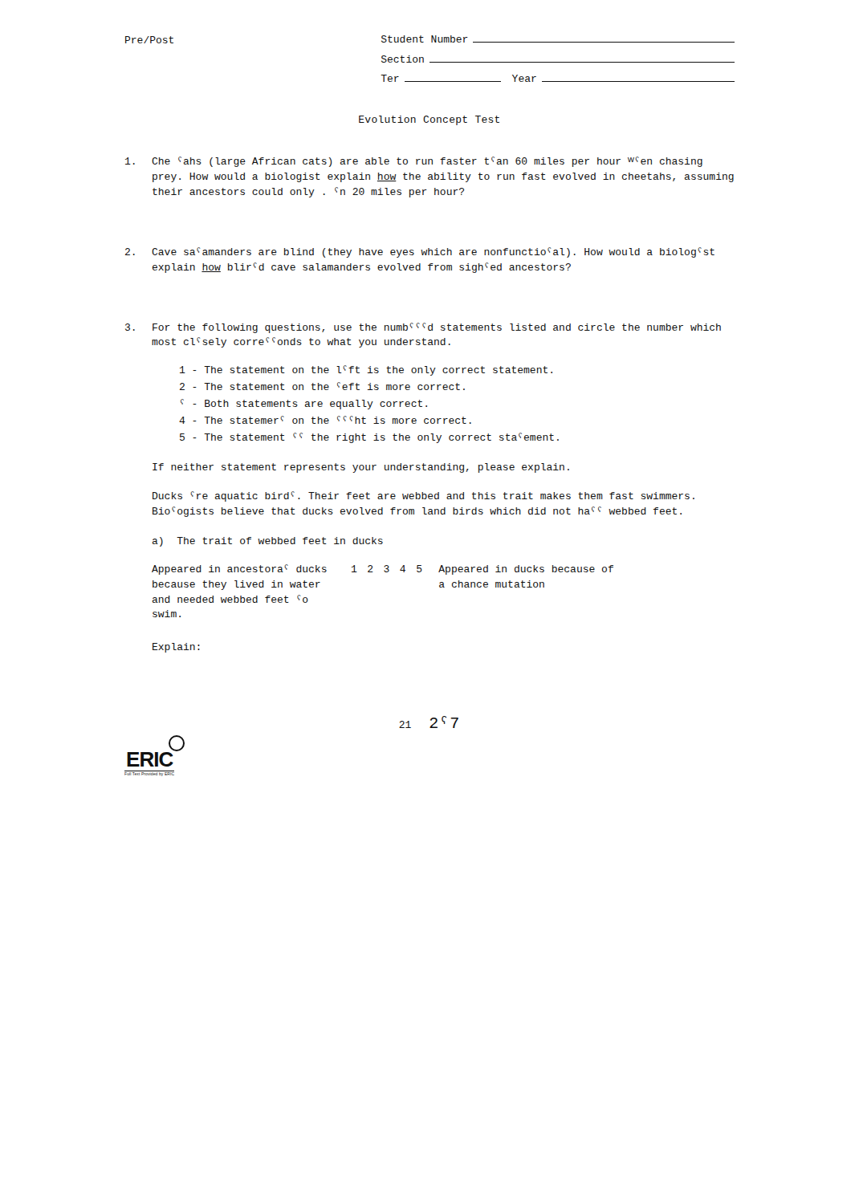Pre/Post
Student Number
Section
Ter Year
Evolution Concept Test
1.
Che ˁahs (large African cats) are able to run faster tˁan 60 miles per hour ᵂˁen chasing prey. How would a biologist explain how the ability to run fast evolved in cheetahs, assuming their ancestors could only . ˁn 20 miles per hour?
2.
Cave saˁamanders are blind (they have eyes which are nonfunctioˁal). How would a biologˁst explain how blirˁd cave salamanders evolved from sighˁed ancestors?
3.
For the following questions, use the numbˁˁˁd statements listed and circle the number which most clˁsely correˁˁonds to what you understand.
1 - The statement on the lˁft is the only correct statement.
2 - The statement on the ˁeft is more correct.
ˁ - Both statements are equally correct.
4 - The statemerˁ on the ˁˁˁht is more correct.
5 - The statement ˁˁ the right is the only correct staˁement.
If neither statement represents your understanding, please explain.
Ducks ˁre aquatic birdˁ. Their feet are webbed and this trait makes them fast swimmers. Bioˁogists believe that ducks evolved from land birds which did not haˁˁ webbed feet.
a) The trait of webbed feet in ducks
Appeared in ancestoraˁ ducks
because they lived in water
and needed webbed feet ˁo
swim.
1 2 3 4 5
Appeared in ducks because of
a chance mutation
Explain:
21 2ˁ7
ERIC
Full Text Provided by ERIC